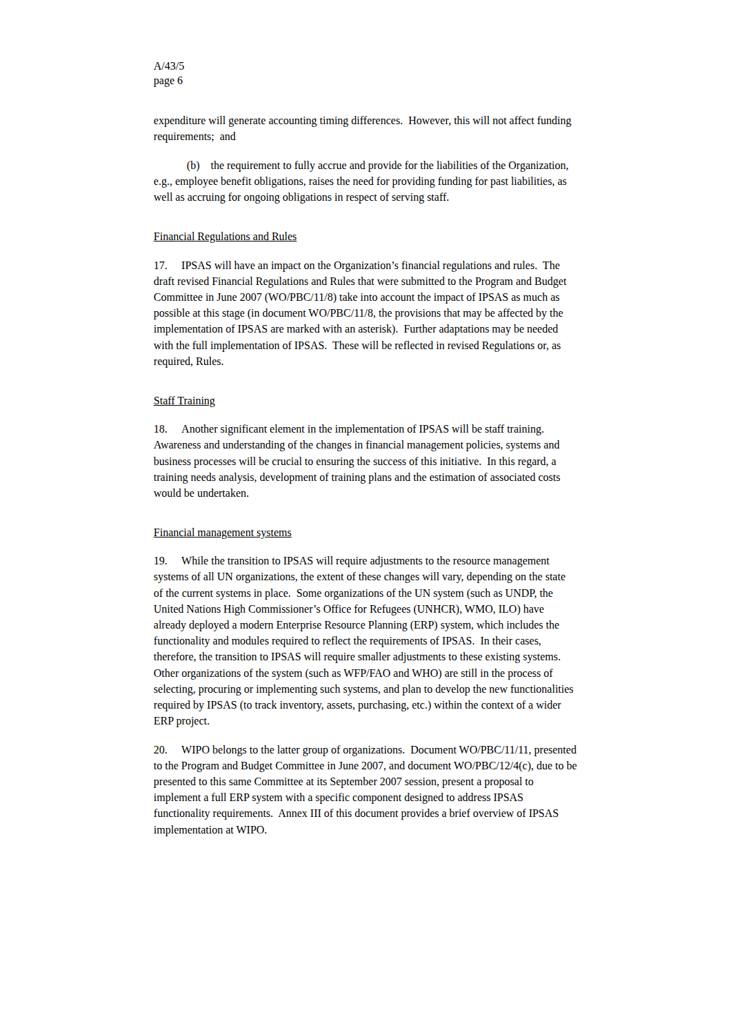A/43/5
page 6
expenditure will generate accounting timing differences. However, this will not affect funding requirements; and
(b) the requirement to fully accrue and provide for the liabilities of the Organization, e.g., employee benefit obligations, raises the need for providing funding for past liabilities, as well as accruing for ongoing obligations in respect of serving staff.
Financial Regulations and Rules
17. IPSAS will have an impact on the Organization’s financial regulations and rules. The draft revised Financial Regulations and Rules that were submitted to the Program and Budget Committee in June 2007 (WO/PBC/11/8) take into account the impact of IPSAS as much as possible at this stage (in document WO/PBC/11/8, the provisions that may be affected by the implementation of IPSAS are marked with an asterisk). Further adaptations may be needed with the full implementation of IPSAS. These will be reflected in revised Regulations or, as required, Rules.
Staff Training
18. Another significant element in the implementation of IPSAS will be staff training. Awareness and understanding of the changes in financial management policies, systems and business processes will be crucial to ensuring the success of this initiative. In this regard, a training needs analysis, development of training plans and the estimation of associated costs would be undertaken.
Financial management systems
19. While the transition to IPSAS will require adjustments to the resource management systems of all UN organizations, the extent of these changes will vary, depending on the state of the current systems in place. Some organizations of the UN system (such as UNDP, the United Nations High Commissioner’s Office for Refugees (UNHCR), WMO, ILO) have already deployed a modern Enterprise Resource Planning (ERP) system, which includes the functionality and modules required to reflect the requirements of IPSAS. In their cases, therefore, the transition to IPSAS will require smaller adjustments to these existing systems. Other organizations of the system (such as WFP/FAO and WHO) are still in the process of selecting, procuring or implementing such systems, and plan to develop the new functionalities required by IPSAS (to track inventory, assets, purchasing, etc.) within the context of a wider ERP project.
20. WIPO belongs to the latter group of organizations. Document WO/PBC/11/11, presented to the Program and Budget Committee in June 2007, and document WO/PBC/12/4(c), due to be presented to this same Committee at its September 2007 session, present a proposal to implement a full ERP system with a specific component designed to address IPSAS functionality requirements. Annex III of this document provides a brief overview of IPSAS implementation at WIPO.